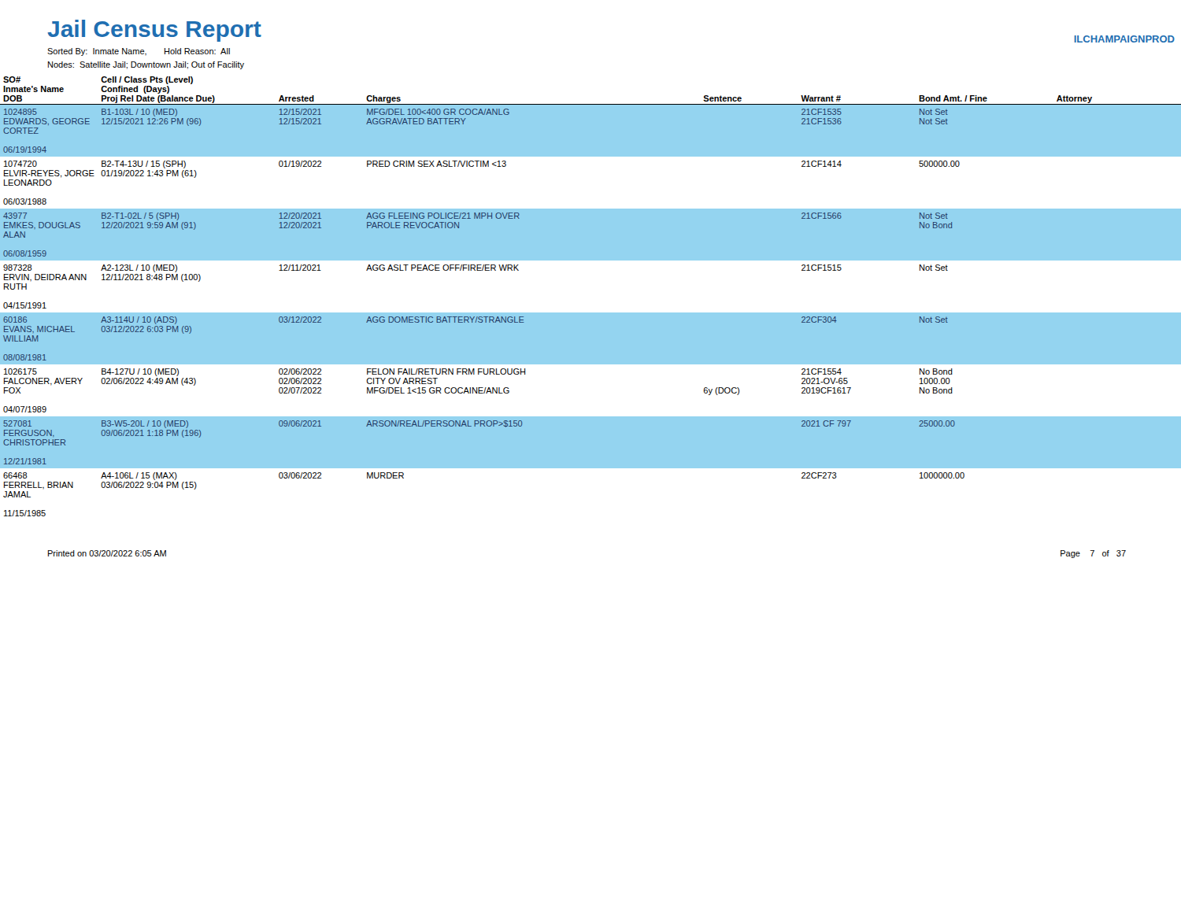ILCHAMPAIGNPROD
Jail Census Report
Sorted By: Inmate Name, Hold Reason: All
Nodes: Satellite Jail; Downtown Jail; Out of Facility
| SO# Inmate's Name DOB | Cell / Class Pts (Level) Confined (Days) Proj Rel Date (Balance Due) | Arrested | Charges | Sentence | Warrant # | Bond Amt. / Fine | Attorney |
| --- | --- | --- | --- | --- | --- | --- | --- |
| 1024895 EDWARDS, GEORGE CORTEZ 06/19/1994 | B1-103L / 10 (MED) 12/15/2021 12:26 PM (96) | 12/15/2021 12/15/2021 | MFG/DEL 100<400 GR COCA/ANLG AGGRAVATED BATTERY | | 21CF1535 21CF1536 | Not Set Not Set | |
| 1074720 ELVIR-REYES, JORGE LEONARDO 06/03/1988 | B2-T4-13U / 15 (SPH) 01/19/2022 1:43 PM (61) | 01/19/2022 | PRED CRIM SEX ASLT/VICTIM <13 | | 21CF1414 | 500000.00 | |
| 43977 EMKES, DOUGLAS ALAN 06/08/1959 | B2-T1-02L / 5 (SPH) 12/20/2021 9:59 AM (91) | 12/20/2021 12/20/2021 | AGG FLEEING POLICE/21 MPH OVER PAROLE REVOCATION | | 21CF1566 | Not Set No Bond | |
| 987328 ERVIN, DEIDRA ANN RUTH 04/15/1991 | A2-123L / 10 (MED) 12/11/2021 8:48 PM (100) | 12/11/2021 | AGG ASLT PEACE OFF/FIRE/ER WRK | | 21CF1515 | Not Set | |
| 60186 EVANS, MICHAEL WILLIAM 08/08/1981 | A3-114U / 10 (ADS) 03/12/2022 6:03 PM (9) | 03/12/2022 | AGG DOMESTIC BATTERY/STRANGLE | | 22CF304 | Not Set | |
| 1026175 FALCONER, AVERY FOX 04/07/1989 | B4-127U / 10 (MED) 02/06/2022 4:49 AM (43) | 02/06/2022 02/06/2022 02/07/2022 | FELON FAIL/RETURN FRM FURLOUGH CITY OV ARREST MFG/DEL 1<15 GR COCAINE/ANLG | 6y (DOC) | 21CF1554 2021-OV-65 2019CF1617 | No Bond 1000.00 No Bond | |
| 527081 FERGUSON, CHRISTOPHER 12/21/1981 | B3-W5-20L / 10 (MED) 09/06/2021 1:18 PM (196) | 09/06/2021 | ARSON/REAL/PERSONAL PROP>$150 | | 2021 CF 797 | 25000.00 | |
| 66468 FERRELL, BRIAN JAMAL 11/15/1985 | A4-106L / 15 (MAX) 03/06/2022 9:04 PM (15) | 03/06/2022 | MURDER | | 22CF273 | 1000000.00 | |
Printed on 03/20/2022 6:05 AM
Page 7 of 37